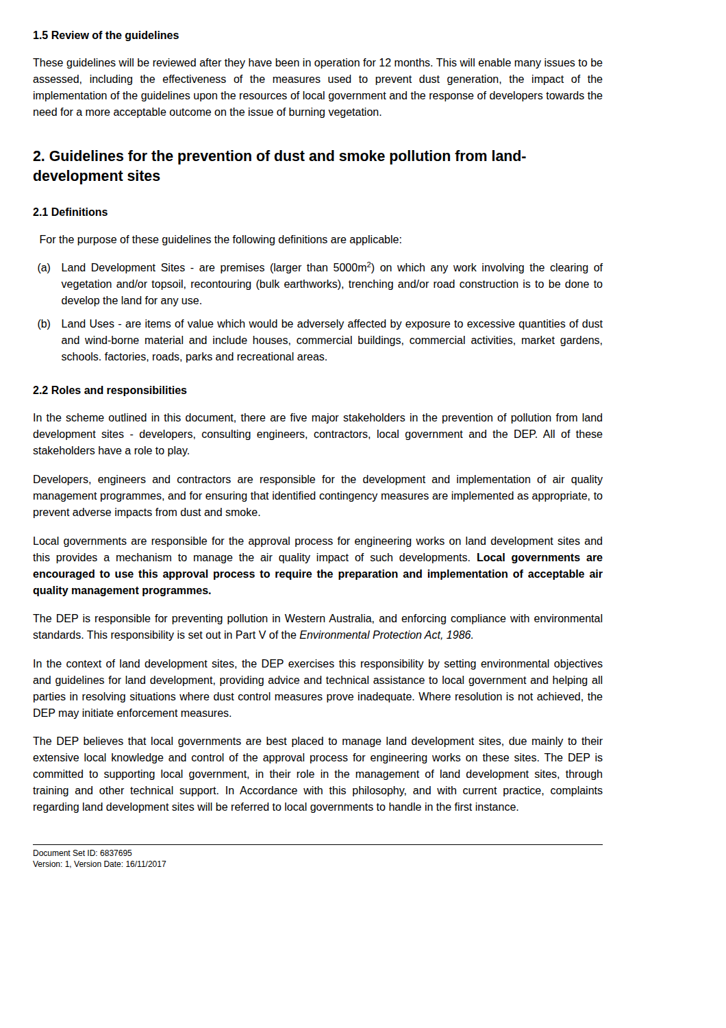1.5 Review of the guidelines
These guidelines will be reviewed after they have been in operation for 12 months. This will enable many issues to be assessed, including the effectiveness of the measures used to prevent dust generation, the impact of the implementation of the guidelines upon the resources of local government and the response of developers towards the need for a more acceptable outcome on the issue of burning vegetation.
2. Guidelines for the prevention of dust and smoke pollution from land- development sites
2.1 Definitions
For the purpose of these guidelines the following definitions are applicable:
(a) Land Development Sites - are premises (larger than 5000m2) on which any work involving the clearing of vegetation and/or topsoil, recontouring (bulk earthworks), trenching and/or road construction is to be done to develop the land for any use.
(b) Land Uses - are items of value which would be adversely affected by exposure to excessive quantities of dust and wind-borne material and include houses, commercial buildings, commercial activities, market gardens, schools. factories, roads, parks and recreational areas.
2.2 Roles and responsibilities
In the scheme outlined in this document, there are five major stakeholders in the prevention of pollution from land development sites - developers, consulting engineers, contractors, local government and the DEP. All of these stakeholders have a role to play.
Developers, engineers and contractors are responsible for the development and implementation of air quality management programmes, and for ensuring that identified contingency measures are implemented as appropriate, to prevent adverse impacts from dust and smoke.
Local governments are responsible for the approval process for engineering works on land development sites and this provides a mechanism to manage the air quality impact of such developments. Local governments are encouraged to use this approval process to require the preparation and implementation of acceptable air quality management programmes.
The DEP is responsible for preventing pollution in Western Australia, and enforcing compliance with environmental standards. This responsibility is set out in Part V of the Environmental Protection Act, 1986.
In the context of land development sites, the DEP exercises this responsibility by setting environmental objectives and guidelines for land development, providing advice and technical assistance to local government and helping all parties in resolving situations where dust control measures prove inadequate. Where resolution is not achieved, the DEP may initiate enforcement measures.
The DEP believes that local governments are best placed to manage land development sites, due mainly to their extensive local knowledge and control of the approval process for engineering works on these sites. The DEP is committed to supporting local government, in their role in the management of land development sites, through training and other technical support. In Accordance with this philosophy, and with current practice, complaints regarding land development sites will be referred to local governments to handle in the first instance.
Document Set ID: 6837695
Version: 1, Version Date: 16/11/2017